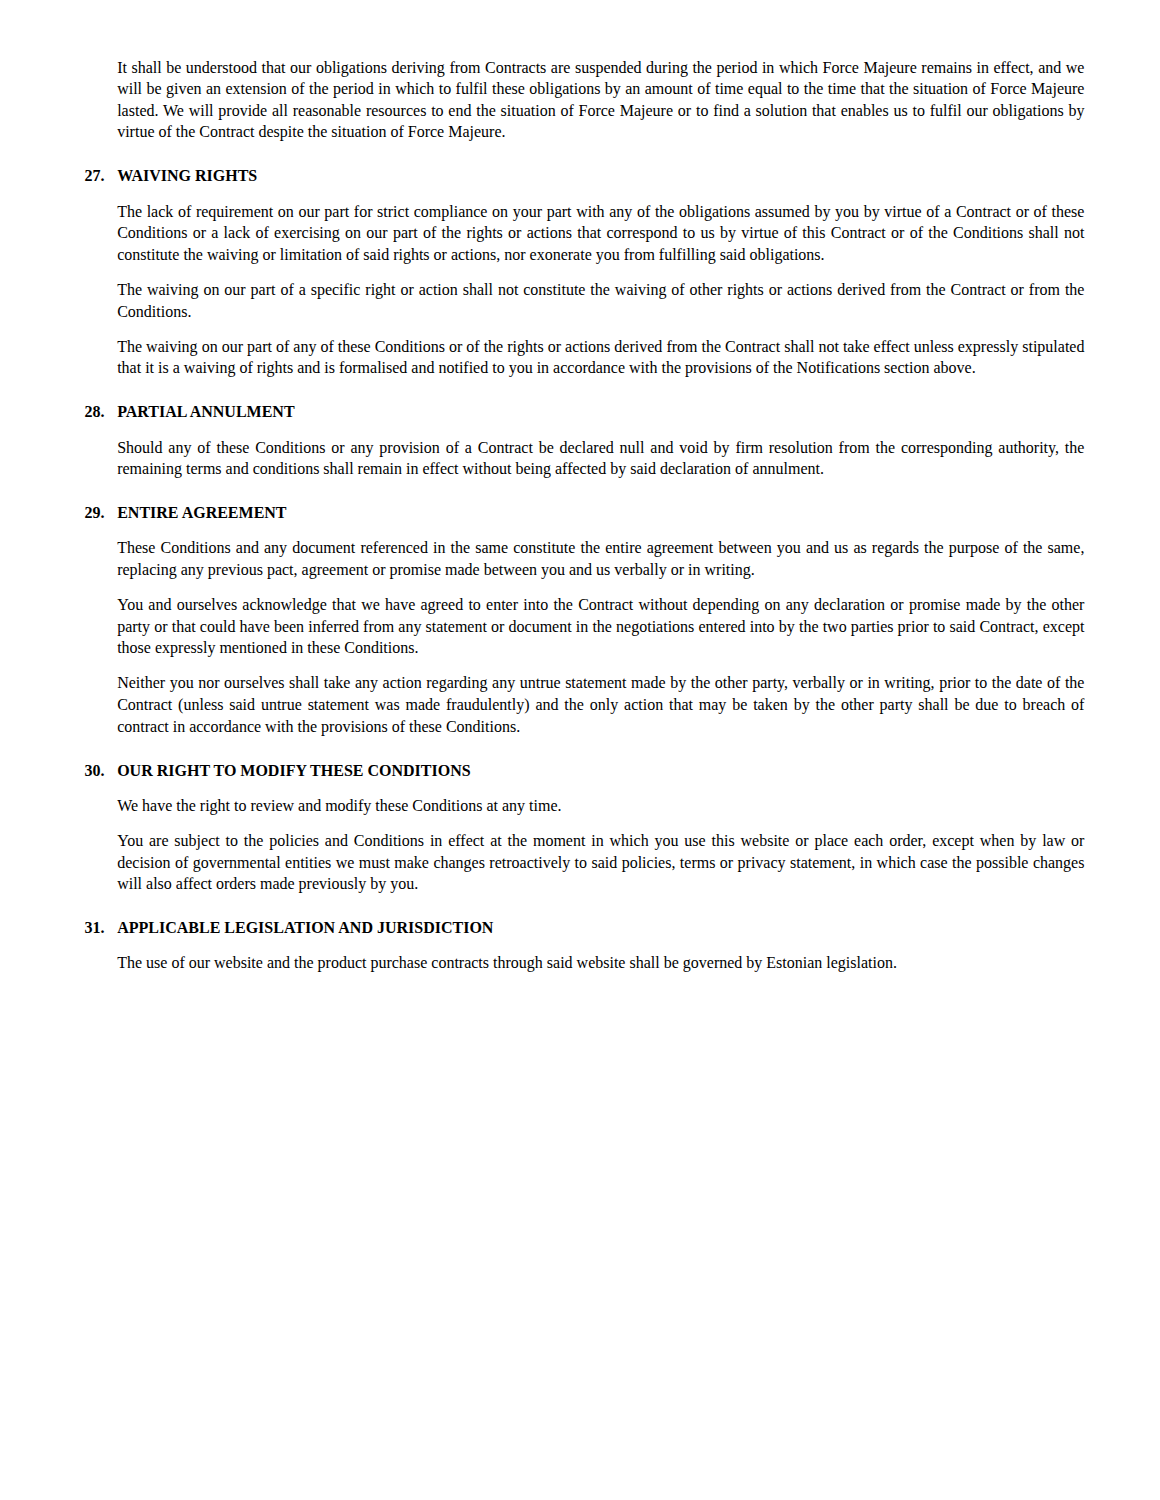It shall be understood that our obligations deriving from Contracts are suspended during the period in which Force Majeure remains in effect, and we will be given an extension of the period in which to fulfil these obligations by an amount of time equal to the time that the situation of Force Majeure lasted. We will provide all reasonable resources to end the situation of Force Majeure or to find a solution that enables us to fulfil our obligations by virtue of the Contract despite the situation of Force Majeure.
Waiving Rights
The lack of requirement on our part for strict compliance on your part with any of the obligations assumed by you by virtue of a Contract or of these Conditions or a lack of exercising on our part of the rights or actions that correspond to us by virtue of this Contract or of the Conditions shall not constitute the waiving or limitation of said rights or actions, nor exonerate you from fulfilling said obligations.
The waiving on our part of a specific right or action shall not constitute the waiving of other rights or actions derived from the Contract or from the Conditions.
The waiving on our part of any of these Conditions or of the rights or actions derived from the Contract shall not take effect unless expressly stipulated that it is a waiving of rights and is formalised and notified to you in accordance with the provisions of the Notifications section above.
Partial Annulment
Should any of these Conditions or any provision of a Contract be declared null and void by firm resolution from the corresponding authority, the remaining terms and conditions shall remain in effect without being affected by said declaration of annulment.
Entire Agreement
These Conditions and any document referenced in the same constitute the entire agreement between you and us as regards the purpose of the same, replacing any previous pact, agreement or promise made between you and us verbally or in writing.
You and ourselves acknowledge that we have agreed to enter into the Contract without depending on any declaration or promise made by the other party or that could have been inferred from any statement or document in the negotiations entered into by the two parties prior to said Contract, except those expressly mentioned in these Conditions.
Neither you nor ourselves shall take any action regarding any untrue statement made by the other party, verbally or in writing, prior to the date of the Contract (unless said untrue statement was made fraudulently) and the only action that may be taken by the other party shall be due to breach of contract in accordance with the provisions of these Conditions.
Our Right to Modify These Conditions
We have the right to review and modify these Conditions at any time.
You are subject to the policies and Conditions in effect at the moment in which you use this website or place each order, except when by law or decision of governmental entities we must make changes retroactively to said policies, terms or privacy statement, in which case the possible changes will also affect orders made previously by you.
Applicable Legislation and Jurisdiction
The use of our website and the product purchase contracts through said website shall be governed by Estonian legislation.